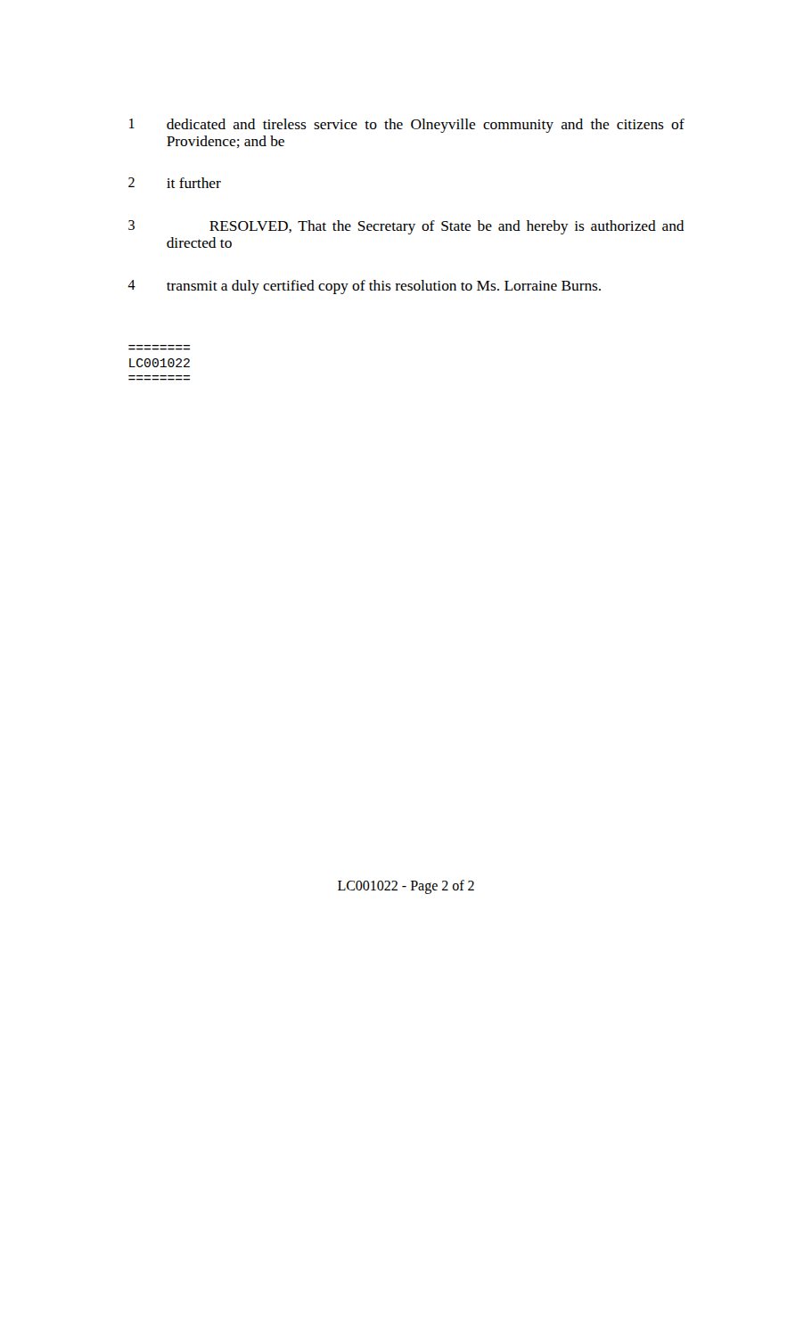1
dedicated and tireless service to the Olneyville community and the citizens of Providence; and be
2
it further
3
RESOLVED, That the Secretary of State be and hereby is authorized and directed to
4
transmit a duly certified copy of this resolution to Ms. Lorraine Burns.
========
LC001022
========
LC001022 - Page 2 of 2